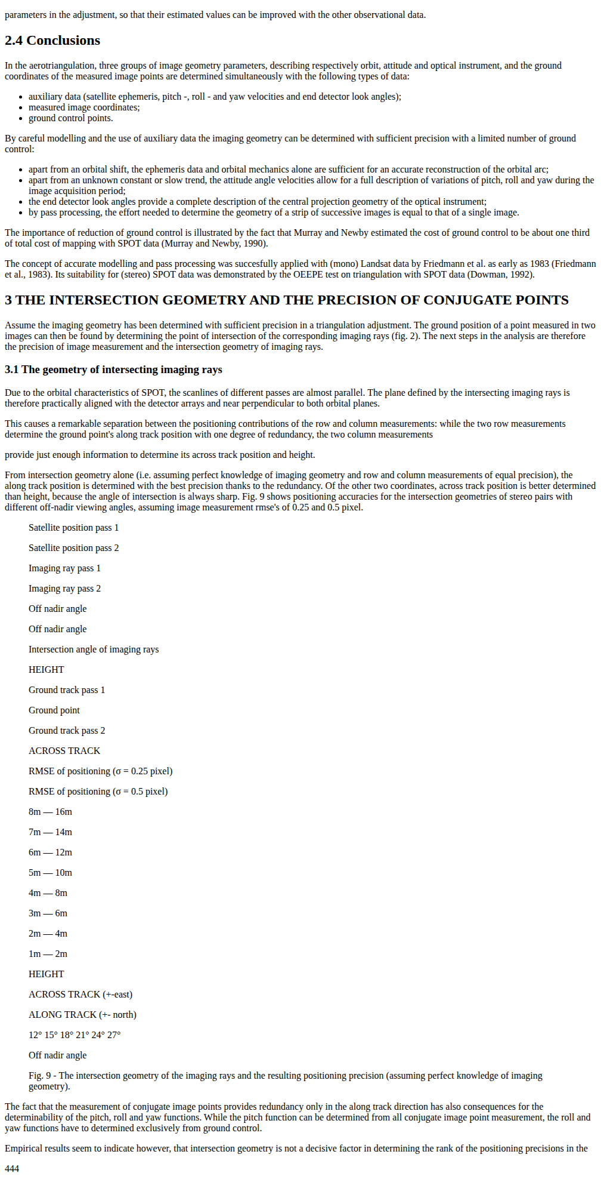parameters in the adjustment, so that their estimated values can be improved with the other observational data.
2.4 Conclusions
In the aerotriangulation, three groups of image geometry parameters, describing respectively orbit, attitude and optical instrument, and the ground coordinates of the measured image points are determined simultaneously with the following types of data:
auxiliary data (satellite ephemeris, pitch -, roll - and yaw velocities and end detector look angles);
measured image coordinates;
ground control points.
By careful modelling and the use of auxiliary data the imaging geometry can be determined with sufficient precision with a limited number of ground control:
apart from an orbital shift, the ephemeris data and orbital mechanics alone are sufficient for an accurate reconstruction of the orbital arc;
apart from an unknown constant or slow trend, the attitude angle velocities allow for a full description of variations of pitch, roll and yaw during the image acquisition period;
the end detector look angles provide a complete description of the central projection geometry of the optical instrument;
by pass processing, the effort needed to determine the geometry of a strip of successive images is equal to that of a single image.
The importance of reduction of ground control is illustrated by the fact that Murray and Newby estimated the cost of ground control to be about one third of total cost of mapping with SPOT data (Murray and Newby, 1990).
The concept of accurate modelling and pass processing was succesfully applied with (mono) Landsat data by Friedmann et al. as early as 1983 (Friedmann et al., 1983). Its suitability for (stereo) SPOT data was demonstrated by the OEEPE test on triangulation with SPOT data (Dowman, 1992).
3 THE INTERSECTION GEOMETRY AND THE PRECISION OF CONJUGATE POINTS
Assume the imaging geometry has been determined with sufficient precision in a triangulation adjustment. The ground position of a point measured in two images can then be found by determining the point of intersection of the corresponding imaging rays (fig. 2). The next steps in the analysis are therefore the precision of image measurement and the intersection geometry of imaging rays.
3.1 The geometry of intersecting imaging rays
Due to the orbital characteristics of SPOT, the scanlines of different passes are almost parallel. The plane defined by the intersecting imaging rays is therefore practically aligned with the detector arrays and near perpendicular to both orbital planes.
This causes a remarkable separation between the positioning contributions of the row and column measurements: while the two row measurements determine the ground point's along track position with one degree of redundancy, the two column measurements
provide just enough information to determine its across track position and height.
From intersection geometry alone (i.e. assuming perfect knowledge of imaging geometry and row and column measurements of equal precision), the along track position is determined with the best precision thanks to the redundancy. Of the other two coordinates, across track position is better determined than height, because the angle of intersection is always sharp. Fig. 9 shows positioning accuracies for the intersection geometries of stereo pairs with different off-nadir viewing angles, assuming image measurement rmse's of 0.25 and 0.5 pixel.
Satellite position pass 1
Satellite position pass 2
Imaging ray pass 1
Imaging ray pass 2
Off nadir angle
Off nadir angle
Intersection angle of imaging rays
HEIGHT
Ground track pass 1
Ground point
Ground track pass 2
ACROSS TRACK
RMSE of positioning (σ = 0.25 pixel)
RMSE of positioning (σ = 0.5 pixel)
8m — 16m
7m — 14m
6m — 12m
5m — 10m
4m — 8m
3m — 6m
2m — 4m
1m — 2m
HEIGHT
ACROSS TRACK (+-east)
ALONG TRACK (+- north)
12° 15° 18° 21° 24° 27°
Off nadir angle
Fig. 9 - The intersection geometry of the imaging rays and the resulting positioning precision (assuming perfect knowledge of imaging geometry).
The fact that the measurement of conjugate image points provides redundancy only in the along track direction has also consequences for the determinability of the pitch, roll and yaw functions. While the pitch function can be determined from all conjugate image point measurement, the roll and yaw functions have to determined exclusively from ground control.
Empirical results seem to indicate however, that intersection geometry is not a decisive factor in determining the rank of the positioning precisions in the
444